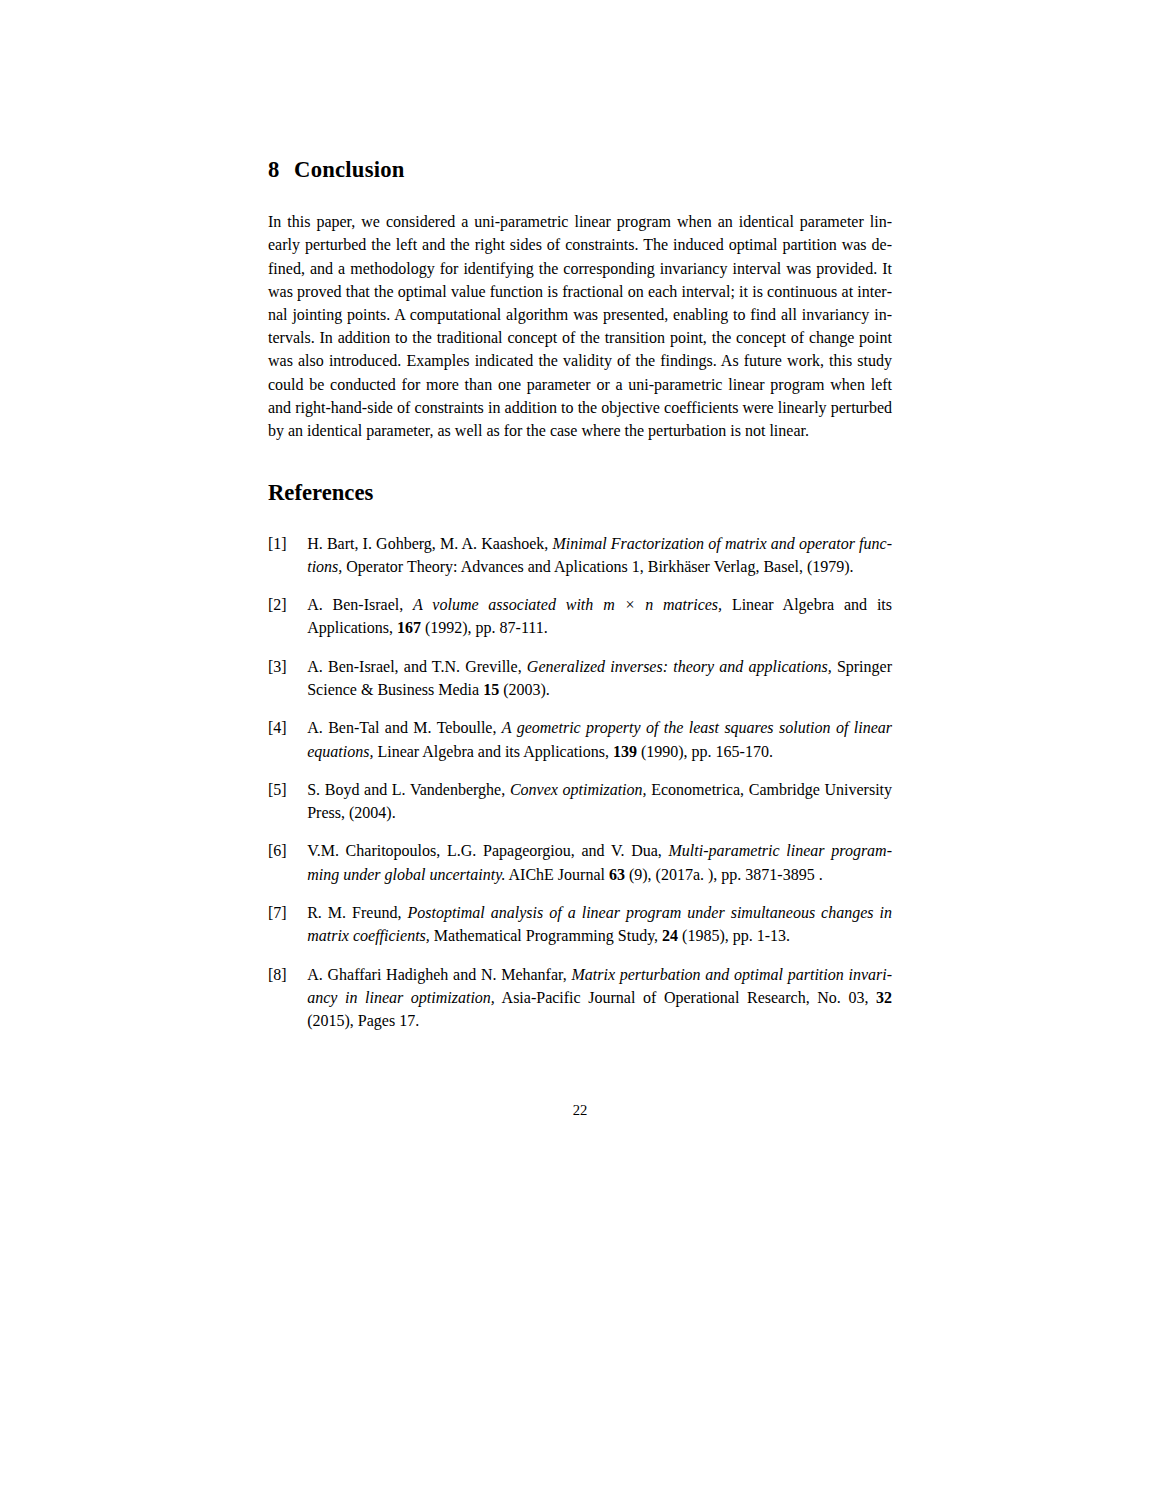8 Conclusion
In this paper, we considered a uni-parametric linear program when an identical parameter linearly perturbed the left and the right sides of constraints. The induced optimal partition was defined, and a methodology for identifying the corresponding invariancy interval was provided. It was proved that the optimal value function is fractional on each interval; it is continuous at internal jointing points. A computational algorithm was presented, enabling to find all invariancy intervals. In addition to the traditional concept of the transition point, the concept of change point was also introduced. Examples indicated the validity of the findings. As future work, this study could be conducted for more than one parameter or a uni-parametric linear program when left and right-hand-side of constraints in addition to the objective coefficients were linearly perturbed by an identical parameter, as well as for the case where the perturbation is not linear.
References
[1] H. Bart, I. Gohberg, M. A. Kaashoek, Minimal Fractorization of matrix and operator functions, Operator Theory: Advances and Aplications 1, Birkhäser Verlag, Basel, (1979).
[2] A. Ben-Israel, A volume associated with m × n matrices, Linear Algebra and its Applications, 167 (1992), pp. 87-111.
[3] A. Ben-Israel, and T.N. Greville, Generalized inverses: theory and applications, Springer Science & Business Media 15 (2003).
[4] A. Ben-Tal and M. Teboulle, A geometric property of the least squares solution of linear equations, Linear Algebra and its Applications, 139 (1990), pp. 165-170.
[5] S. Boyd and L. Vandenberghe, Convex optimization, Econometrica, Cambridge University Press, (2004).
[6] V.M. Charitopoulos, L.G. Papageorgiou, and V. Dua, Multi-parametric linear programming under global uncertainty. AIChE Journal 63 (9), (2017a. ), pp. 3871-3895 .
[7] R. M. Freund, Postoptimal analysis of a linear program under simultaneous changes in matrix coefficients, Mathematical Programming Study, 24 (1985), pp. 1-13.
[8] A. Ghaffari Hadigheh and N. Mehanfar, Matrix perturbation and optimal partition invariancy in linear optimization, Asia-Pacific Journal of Operational Research, No. 03, 32 (2015), Pages 17.
22